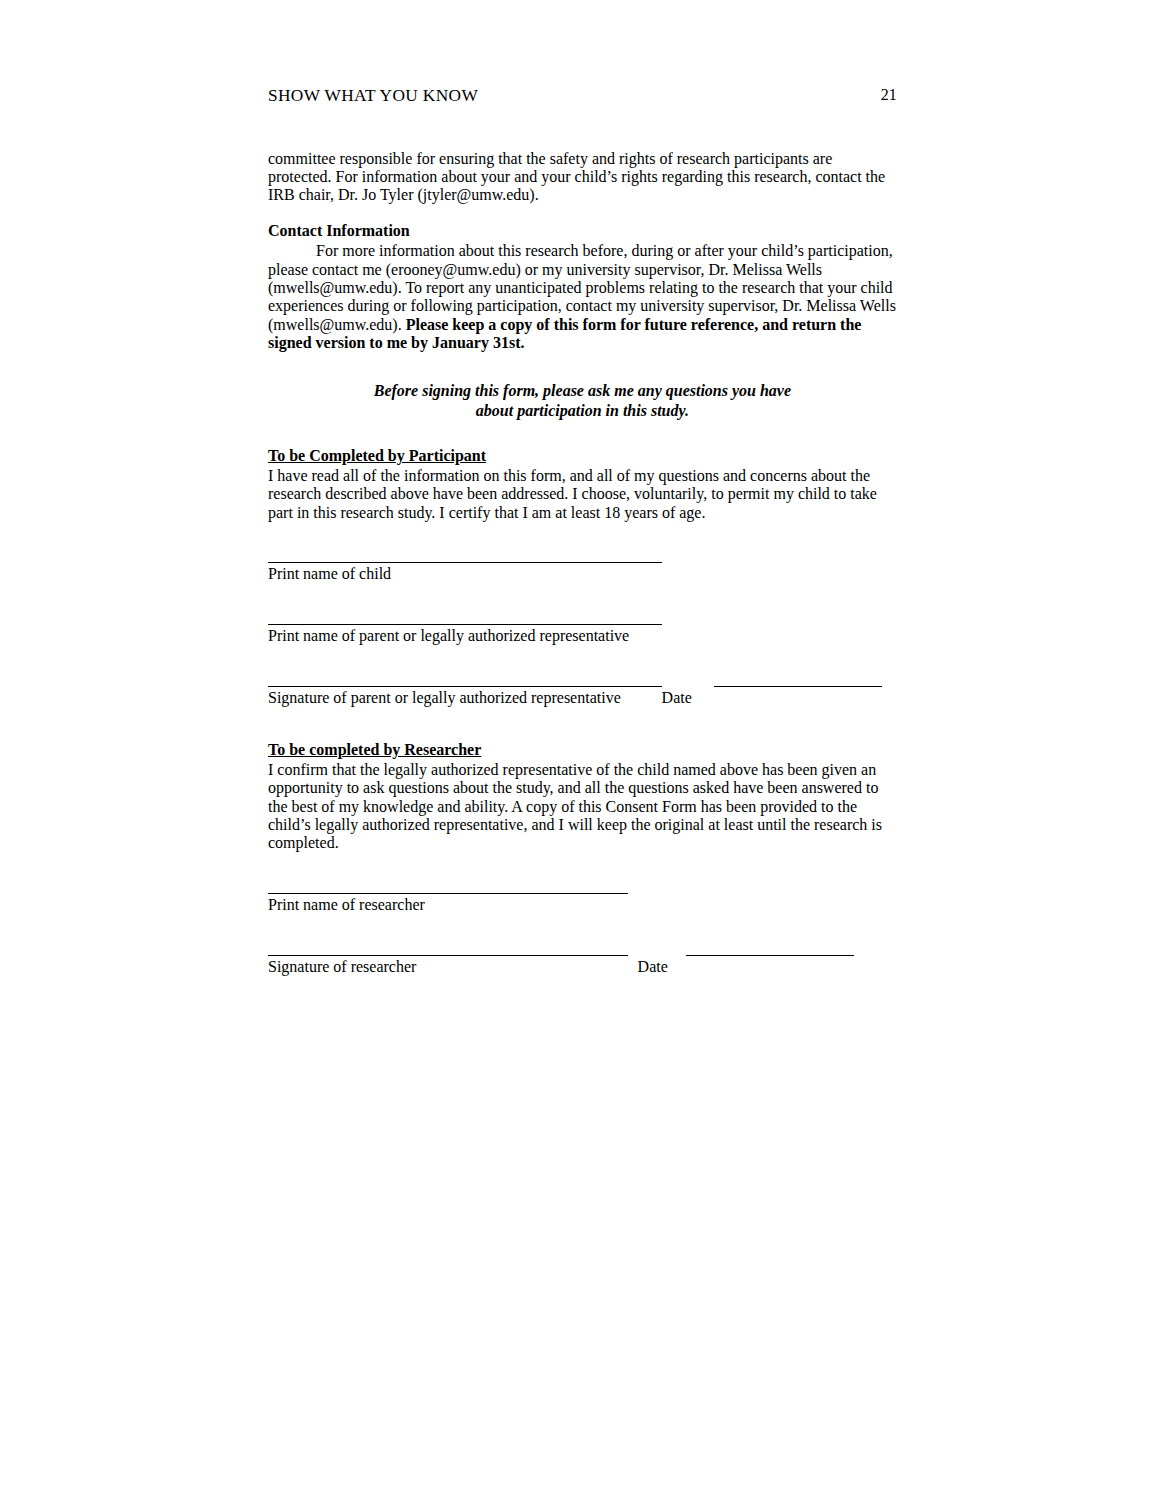SHOW WHAT YOU KNOW
21
committee responsible for ensuring that the safety and rights of research participants are protected. For information about your and your child’s rights regarding this research, contact the IRB chair, Dr. Jo Tyler (jtyler@umw.edu).
Contact Information
For more information about this research before, during or after your child’s participation, please contact me (erooney@umw.edu) or my university supervisor, Dr. Melissa Wells (mwells@umw.edu). To report any unanticipated problems relating to the research that your child experiences during or following participation, contact my university supervisor, Dr. Melissa Wells (mwells@umw.edu). Please keep a copy of this form for future reference, and return the signed version to me by January 31st.
Before signing this form, please ask me any questions you have
about participation in this study.
To be Completed by Participant
I have read all of the information on this form, and all of my questions and concerns about the research described above have been addressed. I choose, voluntarily, to permit my child to take part in this research study. I certify that I am at least 18 years of age.
Print name of child
Print name of parent or legally authorized representative
Signature of parent or legally authorized representative
Date
To be completed by Researcher
I confirm that the legally authorized representative of the child named above has been given an opportunity to ask questions about the study, and all the questions asked have been answered to the best of my knowledge and ability. A copy of this Consent Form has been provided to the child’s legally authorized representative, and I will keep the original at least until the research is completed.
Print name of researcher
Signature of researcher
Date